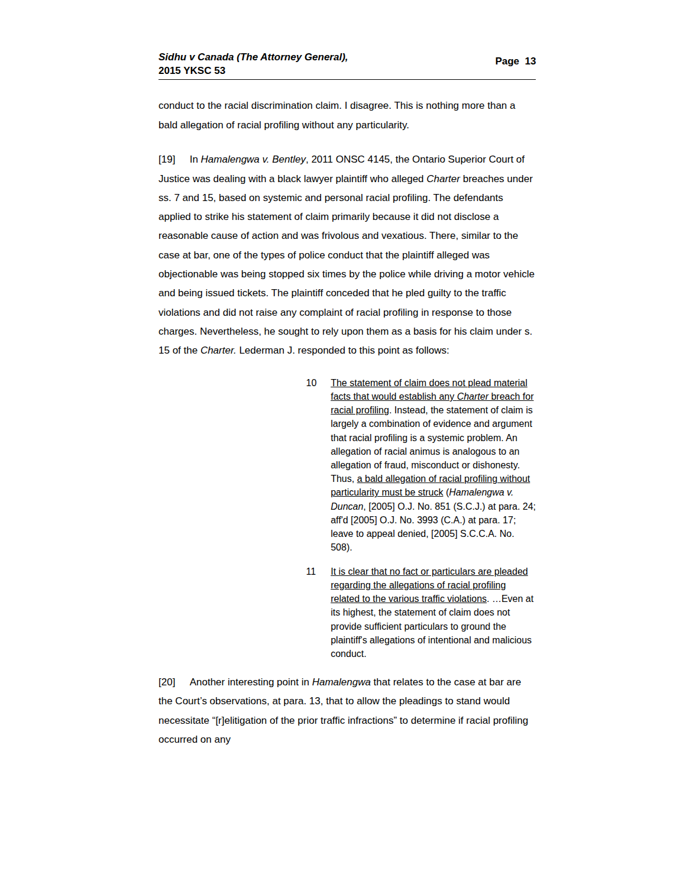Sidhu v Canada (The Attorney General),
2015 YKSC 53
Page 13
conduct to the racial discrimination claim. I disagree. This is nothing more than a bald allegation of racial profiling without any particularity.
[19] In Hamalengwa v. Bentley, 2011 ONSC 4145, the Ontario Superior Court of Justice was dealing with a black lawyer plaintiff who alleged Charter breaches under ss. 7 and 15, based on systemic and personal racial profiling. The defendants applied to strike his statement of claim primarily because it did not disclose a reasonable cause of action and was frivolous and vexatious. There, similar to the case at bar, one of the types of police conduct that the plaintiff alleged was objectionable was being stopped six times by the police while driving a motor vehicle and being issued tickets. The plaintiff conceded that he pled guilty to the traffic violations and did not raise any complaint of racial profiling in response to those charges. Nevertheless, he sought to rely upon them as a basis for his claim under s. 15 of the Charter. Lederman J. responded to this point as follows:
10 The statement of claim does not plead material facts that would establish any Charter breach for racial profiling. Instead, the statement of claim is largely a combination of evidence and argument that racial profiling is a systemic problem. An allegation of racial animus is analogous to an allegation of fraud, misconduct or dishonesty. Thus, a bald allegation of racial profiling without particularity must be struck (Hamalengwa v. Duncan, [2005] O.J. No. 851 (S.C.J.) at para. 24; aff'd [2005] O.J. No. 3993 (C.A.) at para. 17; leave to appeal denied, [2005] S.C.C.A. No. 508).
11 It is clear that no fact or particulars are pleaded regarding the allegations of racial profiling related to the various traffic violations. …Even at its highest, the statement of claim does not provide sufficient particulars to ground the plaintiff's allegations of intentional and malicious conduct.
[20] Another interesting point in Hamalengwa that relates to the case at bar are the Court’s observations, at para. 13, that to allow the pleadings to stand would necessitate “[r]elitigation of the prior traffic infractions” to determine if racial profiling occurred on any